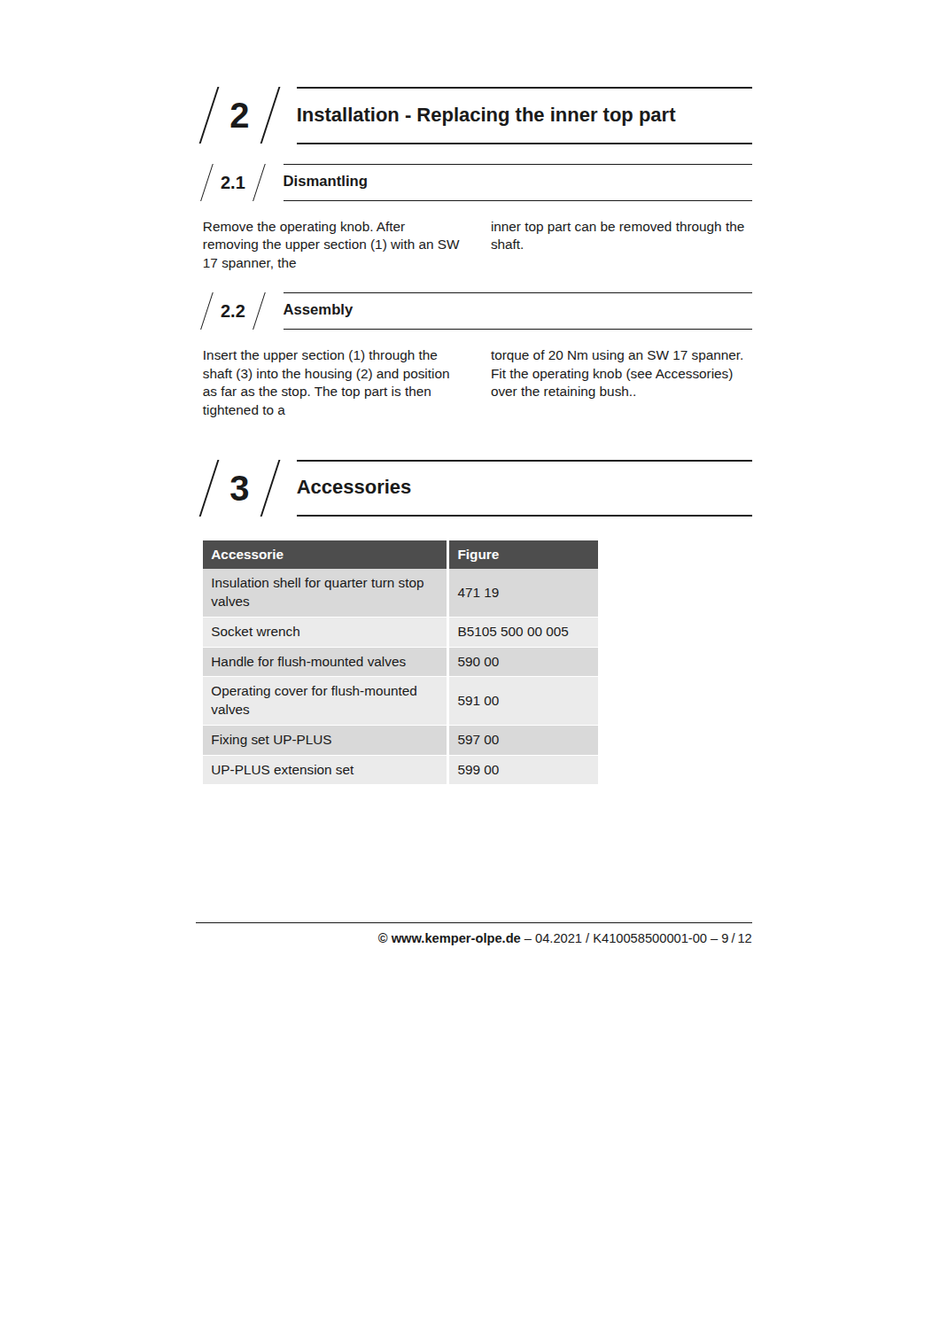2
Installation - Replacing the inner top part
2.1
Dismantling
Remove the operating knob. After removing the upper section (1) with an SW 17 spanner, the
inner top part can be removed through the shaft.
2.2
Assembly
Insert the upper section (1) through the shaft (3) into the housing (2) and position as far as the stop. The top part is then tightened to a
torque of 20 Nm using an SW 17 spanner. Fit the operating knob (see Accessories) over the retaining bush..
3
Accessories
| Accessorie | Figure |
| --- | --- |
| Insulation shell for quarter turn stop valves | 471 19 |
| Socket wrench | B5105 500 00 005 |
| Handle for flush-mounted valves | 590 00 |
| Operating cover for flush-mounted valves | 591 00 |
| Fixing set UP-PLUS | 597 00 |
| UP-PLUS extension set | 599 00 |
© www.kemper-olpe.de – 04.2021 / K410058500001-00 – 9 / 12